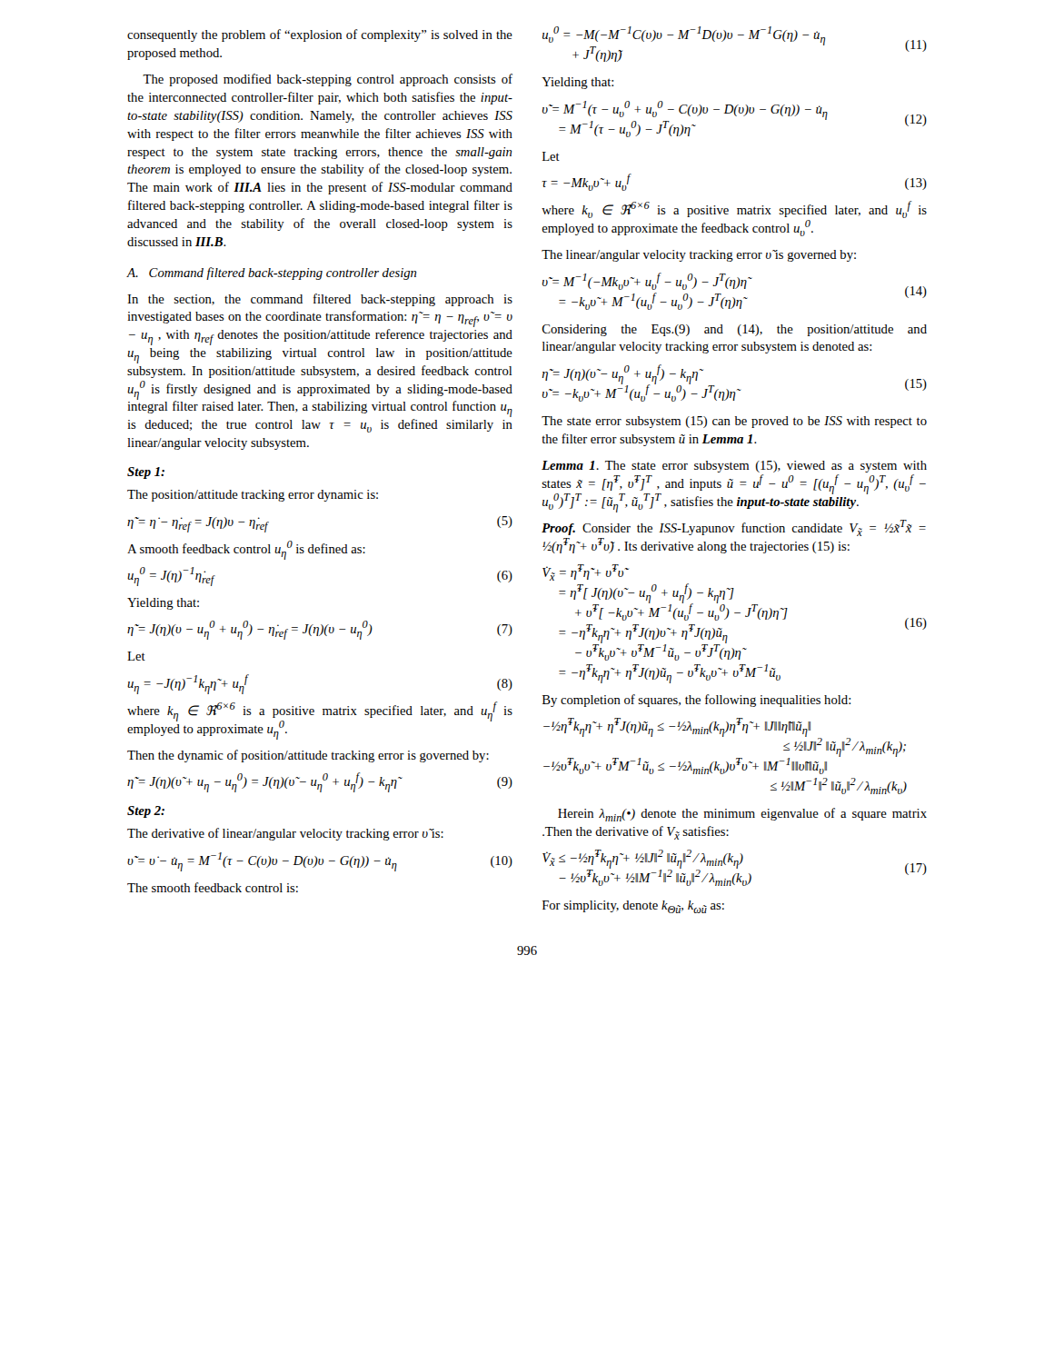consequently the problem of “explosion of complexity” is solved in the proposed method.
The proposed modified back-stepping control approach consists of the interconnected controller-filter pair, which both satisfies the input-to-state stability(ISS) condition. Namely, the controller achieves ISS with respect to the filter errors meanwhile the filter achieves ISS with respect to the system state tracking errors, thence the small-gain theorem is employed to ensure the stability of the closed-loop system. The main work of III.A lies in the present of ISS-modular command filtered back-stepping controller. A sliding-mode-based integral filter is advanced and the stability of the overall closed-loop system is discussed in III.B.
A. Command filtered back-stepping controller design
In the section, the command filtered back-stepping approach is investigated bases on the coordinate transformation: η̃ = η − ηref, υ̃ = υ − uη , with ηref denotes the position/attitude reference trajectories and uη being the stabilizing virtual control law in position/attitude subsystem. In position/attitude subsystem, a desired feedback control uη0 is firstly designed and is approximated by a sliding-mode-based integral filter raised later. Then, a stabilizing virtual control function uη is deduced; the true control law τ = uυ is defined similarly in linear/angular velocity subsystem.
Step 1:
The position/attitude tracking error dynamic is:
η̃̇ = η̇ − η̇ref = J(η)υ − η̇ref(5)
A smooth feedback control uη0 is defined as:
uη0 = J(η)−1η̇ref(6)
Yielding that:
η̃̇ = J(η)(υ − uη0 + uη0) − η̇ref = J(η)(υ − uη0)(7)
Let
uη = −J(η)−1kηη̃ + uηf(8)
where kη ∈ ℜ6×6 is a positive matrix specified later, and uηf is employed to approximate uη0.
Then the dynamic of position/attitude tracking error is governed by:
η̃̇ = J(η)(υ̃ + uη − uη0) = J(η)(υ̃ − uη0 + uηf) − kηη̃(9)
Step 2:
The derivative of linear/angular velocity tracking error υ̃ is:
υ̃̇ = υ̇ − u̇η = M−1(τ − C(υ)υ − D(υ)υ − G(η)) − u̇η(10)
The smooth feedback control is:
uυ0 = −M(−M−1C(υ)υ − M−1D(υ)υ − M−1G(η) − u̇η + JT(η)η̃) (11)
Yielding that:
υ̃̇ = M−1(τ − uυ0 + uυ0 − C(υ)υ − D(υ)υ − G(η)) − u̇η = M−1(τ − uυ0) − JT(η)η̃ (12)
Let
τ = −Mkυυ̃ + uυf(13)
where kυ ∈ ℜ6×6 is a positive matrix specified later, and uυf is employed to approximate the feedback control uυ0.
The linear/angular velocity tracking error υ̃ is governed by:
υ̃̇ = M−1(−Mkυυ̃ + uυf − uυ0) − JT(η)η̃ = −kυυ̃ + M−1(uυf − uυ0) − JT(η)η̃ (14)
Considering the Eqs.(9) and (14), the position/attitude and linear/angular velocity tracking error subsystem is denoted as:
η̃̇ = J(η)(υ̃ − uη0 + uηf) − kηη̃ υ̃̇ = −kυυ̃ + M−1(uυf − uυ0) − JT(η)η̃ (15)
The state error subsystem (15) can be proved to be ISS with respect to the filter error subsystem ũ in Lemma 1.
Lemma 1. The state error subsystem (15), viewed as a system with states x̃ = [η̃T, υ̃T]T , and inputs ũ = uf − u0 = [(uηf − uη0)T, (uυf − uυ0)T]T := [ũηT, ũυT]T , satisfies the input-to-state stability.
Proof. Consider the ISS-Lyapunov function candidate Vx̃ = ½x̃Tx̃ = ½(η̃Tη̃ + υ̃Tυ̃) . Its derivative along the trajectories (15) is:
V̇x̃ = η̃Tη̃̇ + υ̃Tυ̃̇ = η̃T[ J(η)(υ̃ − uη0 + uηf) − kηη̃ ] + υ̃T[ −kυυ̃ + M−1(uυf − uυ0) − JT(η)η̃ ] = −η̃Tkηη̃ + η̃TJ(η)υ̃ + η̃TJ(η)ũη − υ̃Tkυυ̃ + υ̃TM−1ũυ − υ̃TJT(η)η̃ = −η̃Tkηη̃ + η̃TJ(η)ũη − υ̃Tkυυ̃ + υ̃TM−1ũυ (16)
By completion of squares, the following inequalities hold:
−½η̃Tkηη̃ + η̃TJ(η)ũη ≤ −½λmin(kη)η̃Tη̃ + ‖J‖‖η̃‖‖ũη‖ ≤ ½‖J‖2 ‖ũη‖2 ⁄ λmin(kη); −½υ̃Tkυυ̃ + υ̃TM−1ũυ ≤ −½λmin(kυ)υ̃Tυ̃ + ‖M−1‖‖υ̃‖‖ũυ‖ ≤ ½‖M−1‖2 ‖ũυ‖2 ⁄ λmin(kυ)
Herein λmin(•) denote the minimum eigenvalue of a square matrix .Then the derivative of Vx̃ satisfies:
V̇x̃ ≤ −½η̃Tkηη̃ + ½‖J‖2 ‖ũη‖2 ⁄ λmin(kη) − ½υ̃Tkυυ̃ + ½‖M−1‖2 ‖ũυ‖2 ⁄ λmin(kυ) (17)
For simplicity, denote kΘũ, kωũ as:
996